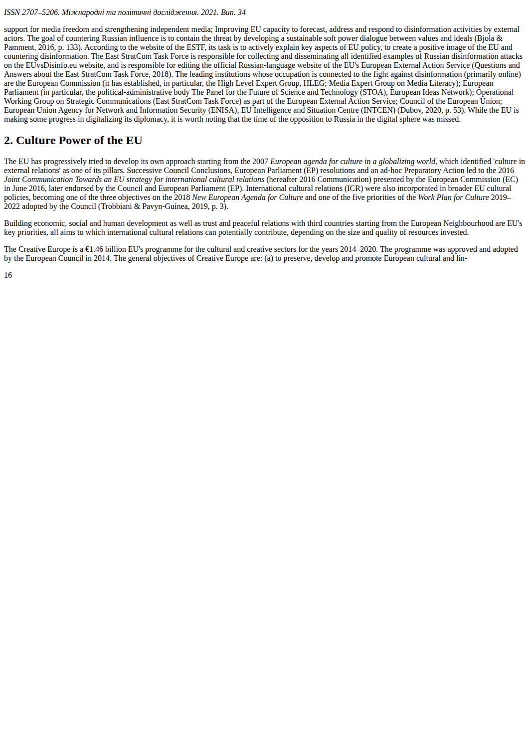ISSN 2707–5206. Міжнародні та політичні дослідження. 2021. Вип. 34
support for media freedom and strengthening independent media; Improving EU capacity to forecast, address and respond to disinformation activities by external actors. The goal of countering Russian influence is to contain the threat by developing a sustainable soft power dialogue between values and ideals (Bjola & Pamment, 2016, p. 133). According to the website of the ESTF, its task is to actively explain key aspects of EU policy, to create a positive image of the EU and countering disinformation. The East StratCom Task Force is responsible for collecting and disseminating all identified examples of Russian disinformation attacks on the EUvsDisinfo.eu website, and is responsible for editing the official Russian-language website of the EU's European External Action Service (Questions and Answers about the East StratCom Task Force, 2018). The leading institutions whose occupation is connected to the fight against disinformation (primarily online) are the European Commission (it has established, in particular, the High Level Expert Group, HLEG; Media Expert Group on Media Literacy); European Parliament (in particular, the political-administrative body The Panel for the Future of Science and Technology (STOA), European Ideas Network); Operational Working Group on Strategic Communications (East StratCom Task Force) as part of the European External Action Service; Council of the European Union; European Union Agency for Network and Information Security (ENISA), EU Intelligence and Situation Centre (INTCEN) (Dubov, 2020, p. 53). While the EU is making some progress in digitalizing its diplomacy, it is worth noting that the time of the opposition to Russia in the digital sphere was missed.
2. Culture Power of the EU
The EU has progressively tried to develop its own approach starting from the 2007 European agenda for culture in a globalizing world, which identified 'culture in external relations' as one of its pillars. Successive Council Conclusions, European Parliament (EP) resolutions and an ad-hoc Preparatory Action led to the 2016 Joint Communication Towards an EU strategy for international cultural relations (hereafter 2016 Communication) presented by the European Commission (EC) in June 2016, later endorsed by the Council and European Parliament (EP). International cultural relations (ICR) were also incorporated in broader EU cultural policies, becoming one of the three objectives on the 2018 New European Agenda for Culture and one of the five priorities of the Work Plan for Culture 2019–2022 adopted by the Council (Trobbiani & Pavyn-Guinea, 2019, p. 3).
Building economic, social and human development as well as trust and peaceful relations with third countries starting from the European Neighbourhood are EU's key priorities, all aims to which international cultural relations can potentially contribute, depending on the size and quality of resources invested.
The Creative Europe is a €1.46 billion EU's programme for the cultural and creative sectors for the years 2014–2020. The programme was approved and adopted by the European Council in 2014. The general objectives of Creative Europe are: (a) to preserve, develop and promote European cultural and lin-
16